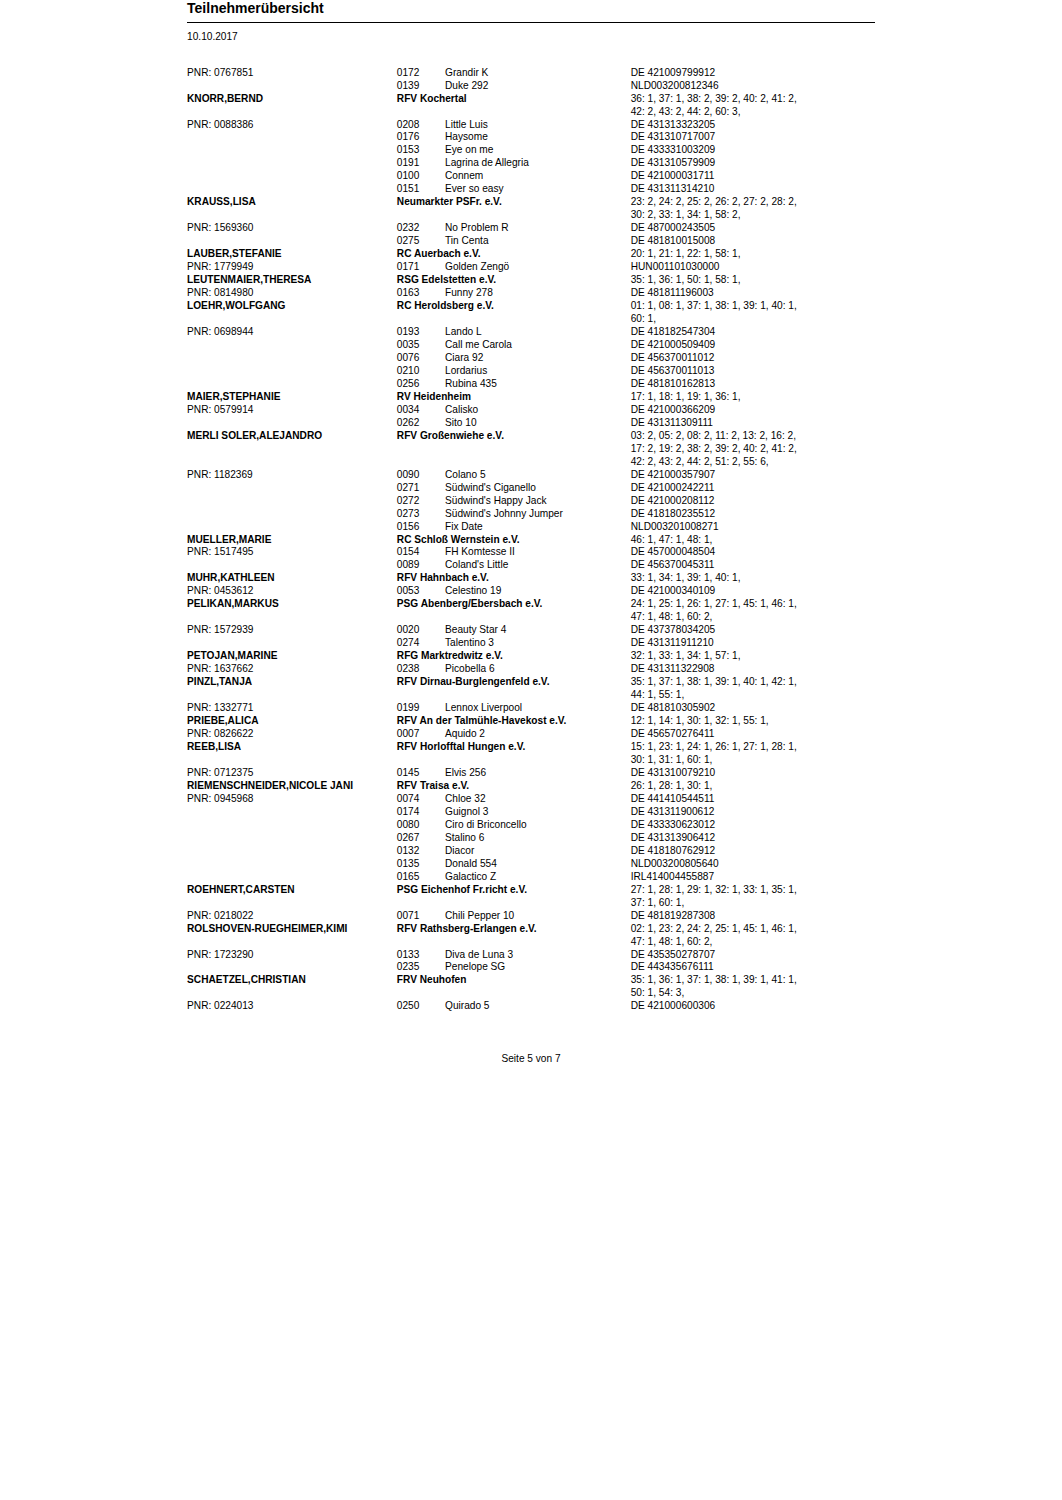Teilnehmerübersicht
10.10.2017
| PNR: 0767851 | 0172 | Grandir K | DE 421009799912 |
| | 0139 | Duke 292 | NLD003200812346 |
| KNORR,BERND | RFV Kochertal | 36: 1, 37: 1, 38: 2, 39: 2, 40: 2, 41: 2, |
| | | 42: 2, 43: 2, 44: 2, 60: 3, |
| PNR: 0088386 | 0208 | Little Luis | DE 431313323205 |
| | 0176 | Haysome | DE 431310717007 |
| | 0153 | Eye on me | DE 433331003209 |
| | 0191 | Lagrina de Allegria | DE 431310579909 |
| | 0100 | Connem | DE 421000031711 |
| | 0151 | Ever so easy | DE 431311314210 |
| KRAUSS,LISA | Neumarkter PSFr. e.V. | 23: 2, 24: 2, 25: 2, 26: 2, 27: 2, 28: 2, |
| | | 30: 2, 33: 1, 34: 1, 58: 2, |
| PNR: 1569360 | 0232 | No Problem R | DE 487000243505 |
| | 0275 | Tin Centa | DE 481810015008 |
| LAUBER,STEFANIE | RC Auerbach e.V. | 20: 1, 21: 1, 22: 1, 58: 1, |
| PNR: 1779949 | 0171 | Golden Zengö | HUN001101030000 |
| LEUTENMAIER,THERESA | RSG Edelstetten e.V. | 35: 1, 36: 1, 50: 1, 58: 1, |
| PNR: 0814980 | 0163 | Funny 278 | DE 481811196003 |
| LOEHR,WOLFGANG | RC Heroldsberg e.V. | 01: 1, 08: 1, 37: 1, 38: 1, 39: 1, 40: 1, |
| | | 60: 1, |
| PNR: 0698944 | 0193 | Lando L | DE 418182547304 |
| | 0035 | Call me Carola | DE 421000509409 |
| | 0076 | Ciara 92 | DE 456370011012 |
| | 0210 | Lordarius | DE 456370011013 |
| | 0256 | Rubina 435 | DE 481810162813 |
| MAIER,STEPHANIE | RV Heidenheim | 17: 1, 18: 1, 19: 1, 36: 1, |
| PNR: 0579914 | 0034 | Calisko | DE 421000366209 |
| | 0262 | Sito 10 | DE 431311309111 |
| MERLI SOLER,ALEJANDRO | RFV Großenwiehe e.V. | 03: 2, 05: 2, 08: 2, 11: 2, 13: 2, 16: 2, |
| | | 17: 2, 19: 2, 38: 2, 39: 2, 40: 2, 41: 2, |
| | | 42: 2, 43: 2, 44: 2, 51: 2, 55: 6, |
| PNR: 1182369 | 0090 | Colano 5 | DE 421000357907 |
| | 0271 | Südwind's Ciganello | DE 421000242211 |
| | 0272 | Südwind's Happy Jack | DE 421000208112 |
| | 0273 | Südwind's Johnny Jumper | DE 418180235512 |
| | 0156 | Fix Date | NLD003201008271 |
| MUELLER,MARIE | RC Schloß Wernstein e.V. | 46: 1, 47: 1, 48: 1, |
| PNR: 1517495 | 0154 | FH Komtesse II | DE 457000048504 |
| | 0089 | Coland's Little | DE 456370045311 |
| MUHR,KATHLEEN | RFV Hahnbach e.V. | 33: 1, 34: 1, 39: 1, 40: 1, |
| PNR: 0453612 | 0053 | Celestino 19 | DE 421000340109 |
| PELIKAN,MARKUS | PSG Abenberg/Ebersbach e.V. | 24: 1, 25: 1, 26: 1, 27: 1, 45: 1, 46: 1, |
| | | 47: 1, 48: 1, 60: 2, |
| PNR: 1572939 | 0020 | Beauty Star 4 | DE 437378034205 |
| | 0274 | Talentino 3 | DE 431311911210 |
| PETOJAN,MARINE | RFG Marktredwitz e.V. | 32: 1, 33: 1, 34: 1, 57: 1, |
| PNR: 1637662 | 0238 | Picobella 6 | DE 431311322908 |
| PINZL,TANJA | RFV Dirnau-Burglengenfeld e.V. | 35: 1, 37: 1, 38: 1, 39: 1, 40: 1, 42: 1, |
| | | 44: 1, 55: 1, |
| PNR: 1332771 | 0199 | Lennox Liverpool | DE 481810305902 |
| PRIEBE,ALICA | RFV An der Talmühle-Havekost e.V. | 12: 1, 14: 1, 30: 1, 32: 1, 55: 1, |
| PNR: 0826622 | 0007 | Aquido 2 | DE 456570276411 |
| REEB,LISA | RFV Horlofftal Hungen e.V. | 15: 1, 23: 1, 24: 1, 26: 1, 27: 1, 28: 1, |
| | | 30: 1, 31: 1, 60: 1, |
| PNR: 0712375 | 0145 | Elvis 256 | DE 431310079210 |
| RIEMENSCHNEIDER,NICOLE JANI | RFV Traisa e.V. | 26: 1, 28: 1, 30: 1, |
| PNR: 0945968 | 0074 | Chloe 32 | DE 441410544511 |
| | 0174 | Guignol 3 | DE 431311900612 |
| | 0080 | Ciro di Briconcello | DE 433330623012 |
| | 0267 | Stalino 6 | DE 431313906412 |
| | 0132 | Diacor | DE 418180762912 |
| | 0135 | Donald 554 | NLD003200805640 |
| | 0165 | Galactico Z | IRL414004455887 |
| ROEHNERT,CARSTEN | PSG Eichenhof Fr.richt e.V. | 27: 1, 28: 1, 29: 1, 32: 1, 33: 1, 35: 1, |
| | | 37: 1, 60: 1, |
| PNR: 0218022 | 0071 | Chili Pepper 10 | DE 481819287308 |
| ROLSHOVEN-RUEGHEIMER,KIMI | RFV Rathsberg-Erlangen e.V. | 02: 1, 23: 2, 24: 2, 25: 1, 45: 1, 46: 1, |
| | | 47: 1, 48: 1, 60: 2, |
| PNR: 1723290 | 0133 | Diva de Luna 3 | DE 435350278707 |
| | 0235 | Penelope SG | DE 443435676111 |
| SCHAETZEL,CHRISTIAN | FRV Neuhofen | 35: 1, 36: 1, 37: 1, 38: 1, 39: 1, 41: 1, |
| | | 50: 1, 54: 3, |
| PNR: 0224013 | 0250 | Quirado 5 | DE 421000600306 |
Seite 5 von 7